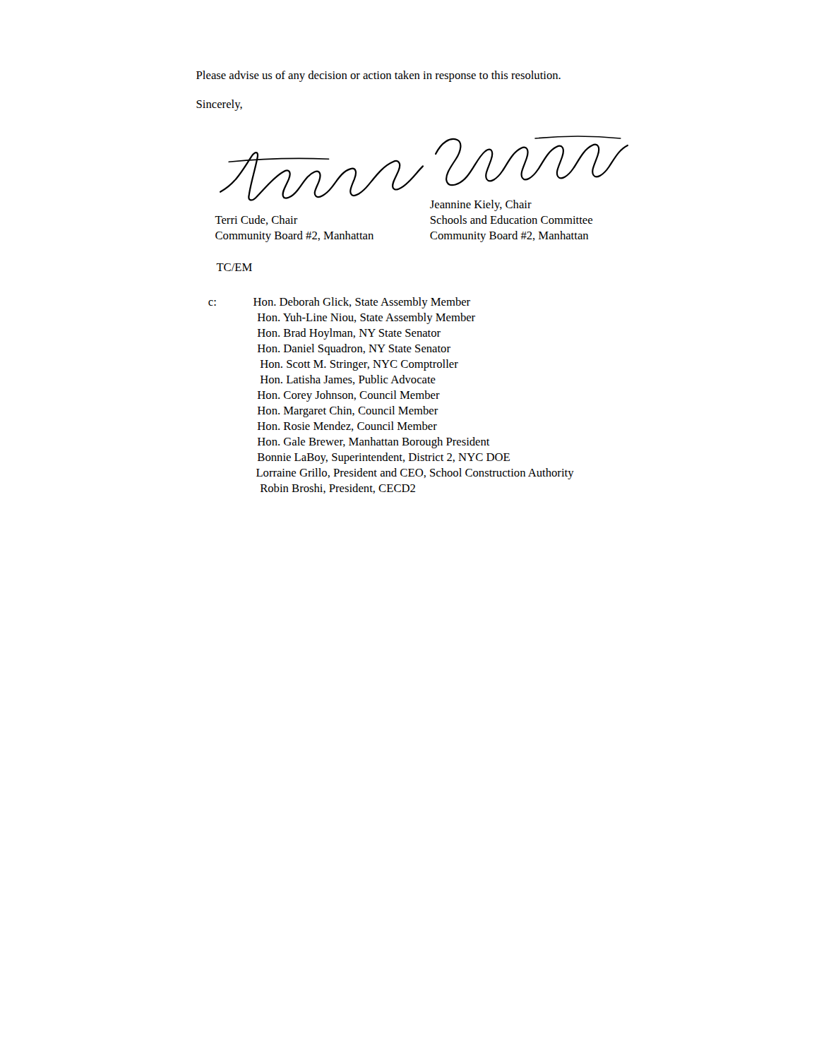Please advise us of any decision or action taken in response to this resolution.
Sincerely,
| Terri Cude, Chair Community Board #2, Manhattan | Jeannine Kiely, Chair Schools and Education Committee Community Board #2, Manhattan |
TC/EM
c:
Hon. Deborah Glick, State Assembly Member
Hon. Yuh-Line Niou, State Assembly Member
Hon. Brad Hoylman, NY State Senator
Hon. Daniel Squadron, NY State Senator
Hon. Scott M. Stringer, NYC Comptroller
Hon. Latisha James, Public Advocate
Hon. Corey Johnson, Council Member
Hon. Margaret Chin, Council Member
Hon. Rosie Mendez, Council Member
Hon. Gale Brewer, Manhattan Borough President
Bonnie LaBoy, Superintendent, District 2, NYC DOE
Lorraine Grillo, President and CEO, School Construction Authority
Robin Broshi, President, CECD2